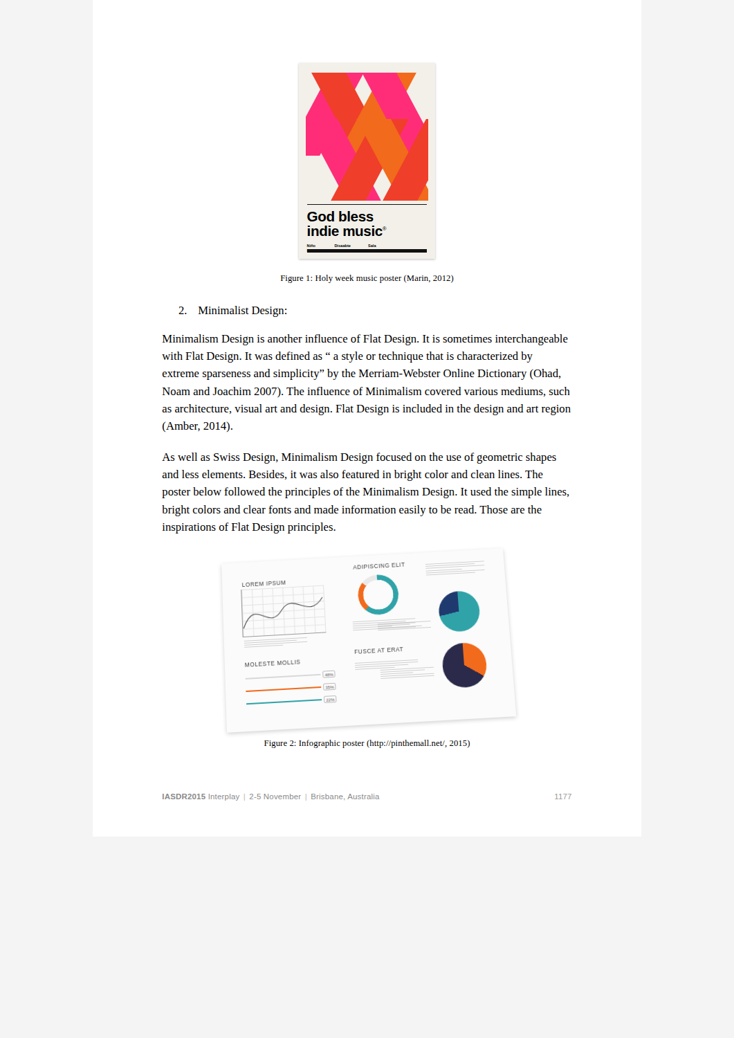God bless
indie music®
Niño
Prodigio
Disaabte
7 Abril 2012
Sala
Pasternak
Figure 1: Holy week music poster (Marin, 2012)
Minimalist Design:
Minimalism Design is another influence of Flat Design. It is sometimes interchangeable with Flat Design. It was defined as “ a style or technique that is characterized by extreme sparseness and simplicity” by the Merriam-Webster Online Dictionary (Ohad, Noam and Joachim 2007). The influence of Minimalism covered various mediums, such as architecture, visual art and design. Flat Design is included in the design and art region (Amber, 2014).
As well as Swiss Design, Minimalism Design focused on the use of geometric shapes and less elements. Besides, it was also featured in bright color and clean lines. The poster below followed the principles of the Minimalism Design. It used the simple lines, bright colors and clear fonts and made information easily to be read. Those are the inspirations of Flat Design principles.
Lorem Ipsum
Moleste Mollis
48%
35%
22%
Adipiscing Elit
Fusce at Erat
Figure 2: Infographic poster (http://pinthemall.net/, 2015)
IASDR2015 Interplay | 2-5 November | Brisbane, Australia
1177